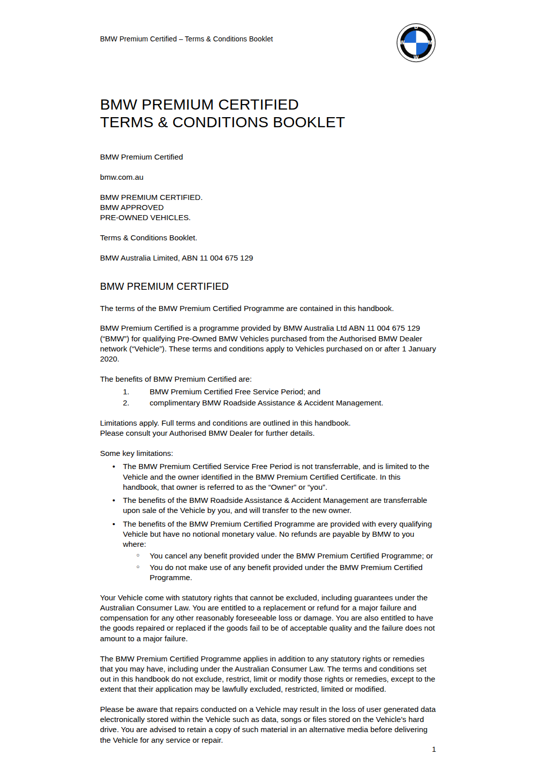BMW Premium Certified – Terms & Conditions Booklet
B M W W
BMW PREMIUM CERTIFIED
TERMS & CONDITIONS BOOKLET
BMW Premium Certified
bmw.com.au
BMW PREMIUM CERTIFIED.
BMW APPROVED
PRE-OWNED VEHICLES.
Terms & Conditions Booklet.
BMW Australia Limited, ABN 11 004 675 129
BMW PREMIUM CERTIFIED
The terms of the BMW Premium Certified Programme are contained in this handbook.
BMW Premium Certified is a programme provided by BMW Australia Ltd ABN 11 004 675 129 (“BMW”) for qualifying Pre-Owned BMW Vehicles purchased from the Authorised BMW Dealer network (“Vehicle”). These terms and conditions apply to Vehicles purchased on or after 1 January 2020.
The benefits of BMW Premium Certified are:
1. BMW Premium Certified Free Service Period; and
2. complimentary BMW Roadside Assistance & Accident Management.
Limitations apply. Full terms and conditions are outlined in this handbook.
Please consult your Authorised BMW Dealer for further details.
Some key limitations:
The BMW Premium Certified Service Free Period is not transferrable, and is limited to the Vehicle and the owner identified in the BMW Premium Certified Certificate. In this handbook, that owner is referred to as the “Owner” or “you”.
The benefits of the BMW Roadside Assistance & Accident Management are transferrable upon sale of the Vehicle by you, and will transfer to the new owner.
The benefits of the BMW Premium Certified Programme are provided with every qualifying Vehicle but have no notional monetary value. No refunds are payable by BMW to you where:
You cancel any benefit provided under the BMW Premium Certified Programme; or
You do not make use of any benefit provided under the BMW Premium Certified Programme.
Your Vehicle come with statutory rights that cannot be excluded, including guarantees under the Australian Consumer Law. You are entitled to a replacement or refund for a major failure and compensation for any other reasonably foreseeable loss or damage. You are also entitled to have the goods repaired or replaced if the goods fail to be of acceptable quality and the failure does not amount to a major failure.
The BMW Premium Certified Programme applies in addition to any statutory rights or remedies that you may have, including under the Australian Consumer Law. The terms and conditions set out in this handbook do not exclude, restrict, limit or modify those rights or remedies, except to the extent that their application may be lawfully excluded, restricted, limited or modified.
Please be aware that repairs conducted on a Vehicle may result in the loss of user generated data electronically stored within the Vehicle such as data, songs or files stored on the Vehicle’s hard drive. You are advised to retain a copy of such material in an alternative media before delivering the Vehicle for any service or repair.
1